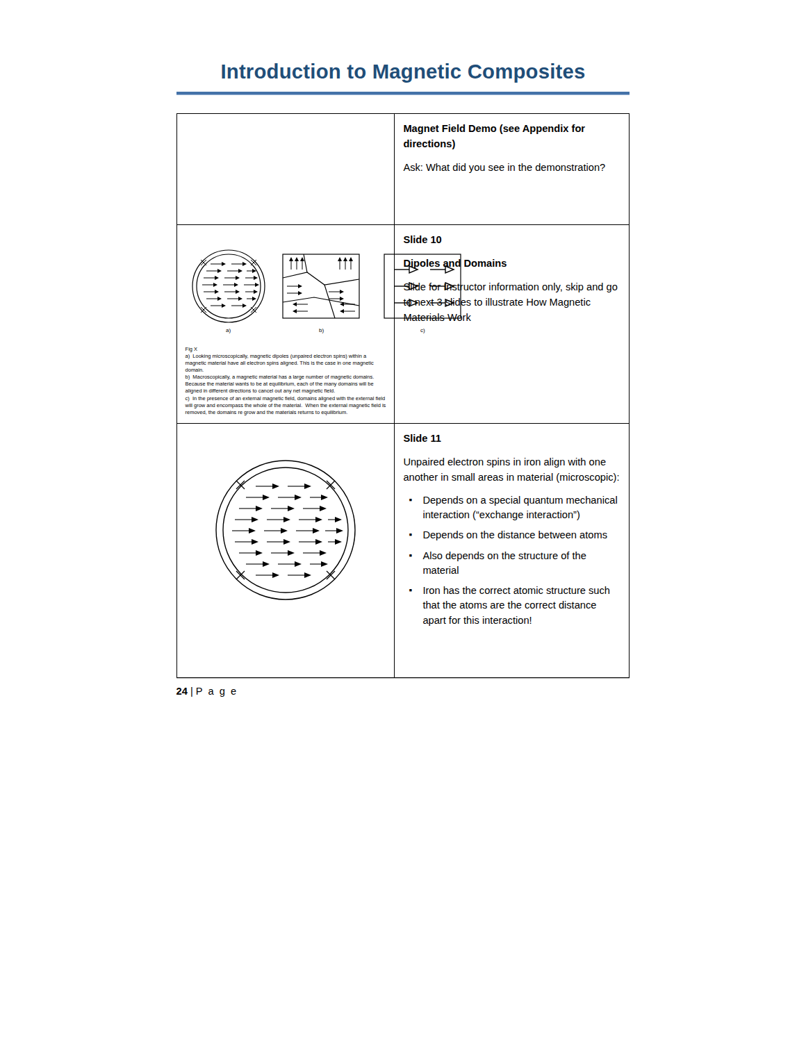Introduction to Magnetic Composites
| | Magnet Field Demo (see Appendix for directions) Ask: What did you see in the demonstration? |
| a) b) c) Fig X a) Looking microscopically, magnetic dipoles (unpaired electron spins) within a magnetic material have all electron spins aligned. This is the case in one magnetic domain. b) Macroscopically, a magnetic material has a large number of magnetic domains. Because the material wants to be at equilibrium, each of the many domains will be aligned in different directions to cancel out any net magnetic field. c) In the presence of an external magnetic field, domains aligned with the external field will grow and encompass the whole of the material. When the external magnetic field is removed, the domains re grow and the materials returns to equilibrium. | Slide 10 Dipoles and Domains Slide for Instructor information only, skip and go to next 3 slides to illustrate How Magnetic Materials Work |
| | Slide 11 Unpaired electron spins in iron align with one another in small areas in material (microscopic): Depends on a special quantum mechanical interaction (“exchange interaction”) Depends on the distance between atoms Also depends on the structure of the material Iron has the correct atomic structure such that the atoms are the correct distance apart for this interaction! |
24 | P a g e